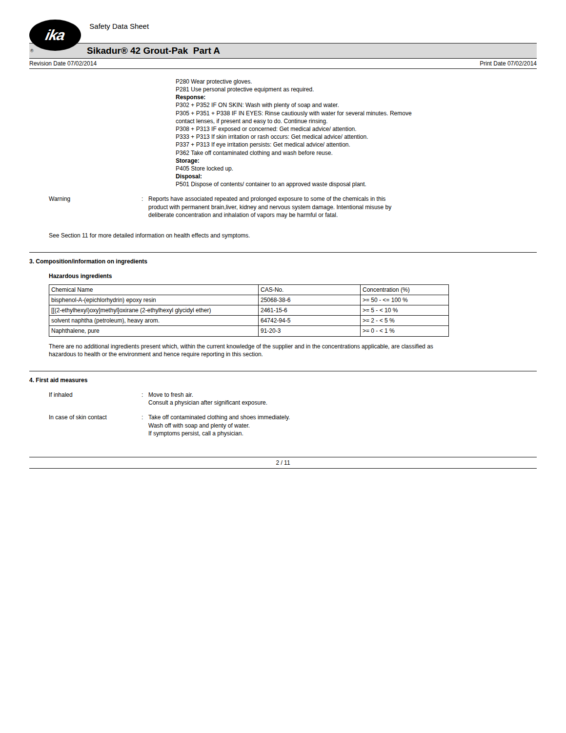ika
®
Safety Data Sheet
Sikadur® 42 Grout-Pak Part A
Revision Date 07/02/2014 Print Date 07/02/2014
P280 Wear protective gloves.
P281 Use personal protective equipment as required.
Response:
P302 + P352 IF ON SKIN: Wash with plenty of soap and water.
P305 + P351 + P338 IF IN EYES: Rinse cautiously with water for several minutes. Remove contact lenses, if present and easy to do. Continue rinsing.
P308 + P313 IF exposed or concerned: Get medical advice/ attention.
P333 + P313 If skin irritation or rash occurs: Get medical advice/ attention.
P337 + P313 If eye irritation persists: Get medical advice/ attention.
P362 Take off contaminated clothing and wash before reuse.
Storage:
P405 Store locked up.
Disposal:
P501 Dispose of contents/ container to an approved waste disposal plant.
Warning
:
Reports have associated repeated and prolonged exposure to some of the chemicals in this product with permanent brain,liver, kidney and nervous system damage. Intentional misuse by deliberate concentration and inhalation of vapors may be harmful or fatal.
See Section 11 for more detailed information on health effects and symptoms.
3. Composition/information on ingredients
Hazardous ingredients
| Chemical Name | CAS-No. | Concentration (%) |
| --- | --- | --- |
| bisphenol-A-(epichlorhydrin) epoxy resin | 25068-38-6 | >= 50 - <= 100 % |
| [[(2-ethylhexyl)oxy]methyl]oxirane (2-ethylhexyl glycidyl ether) | 2461-15-6 | >= 5 - < 10 % |
| solvent naphtha (petroleum), heavy arom. | 64742-94-5 | >= 2 - < 5 % |
| Naphthalene, pure | 91-20-3 | >= 0 - < 1 % |
There are no additional ingredients present which, within the current knowledge of the supplier and in the concentrations applicable, are classified as hazardous to health or the environment and hence require reporting in this section.
4. First aid measures
If inhaled
:
Move to fresh air.
Consult a physician after significant exposure.
In case of skin contact
:
Take off contaminated clothing and shoes immediately.
Wash off with soap and plenty of water.
If symptoms persist, call a physician.
2 / 11